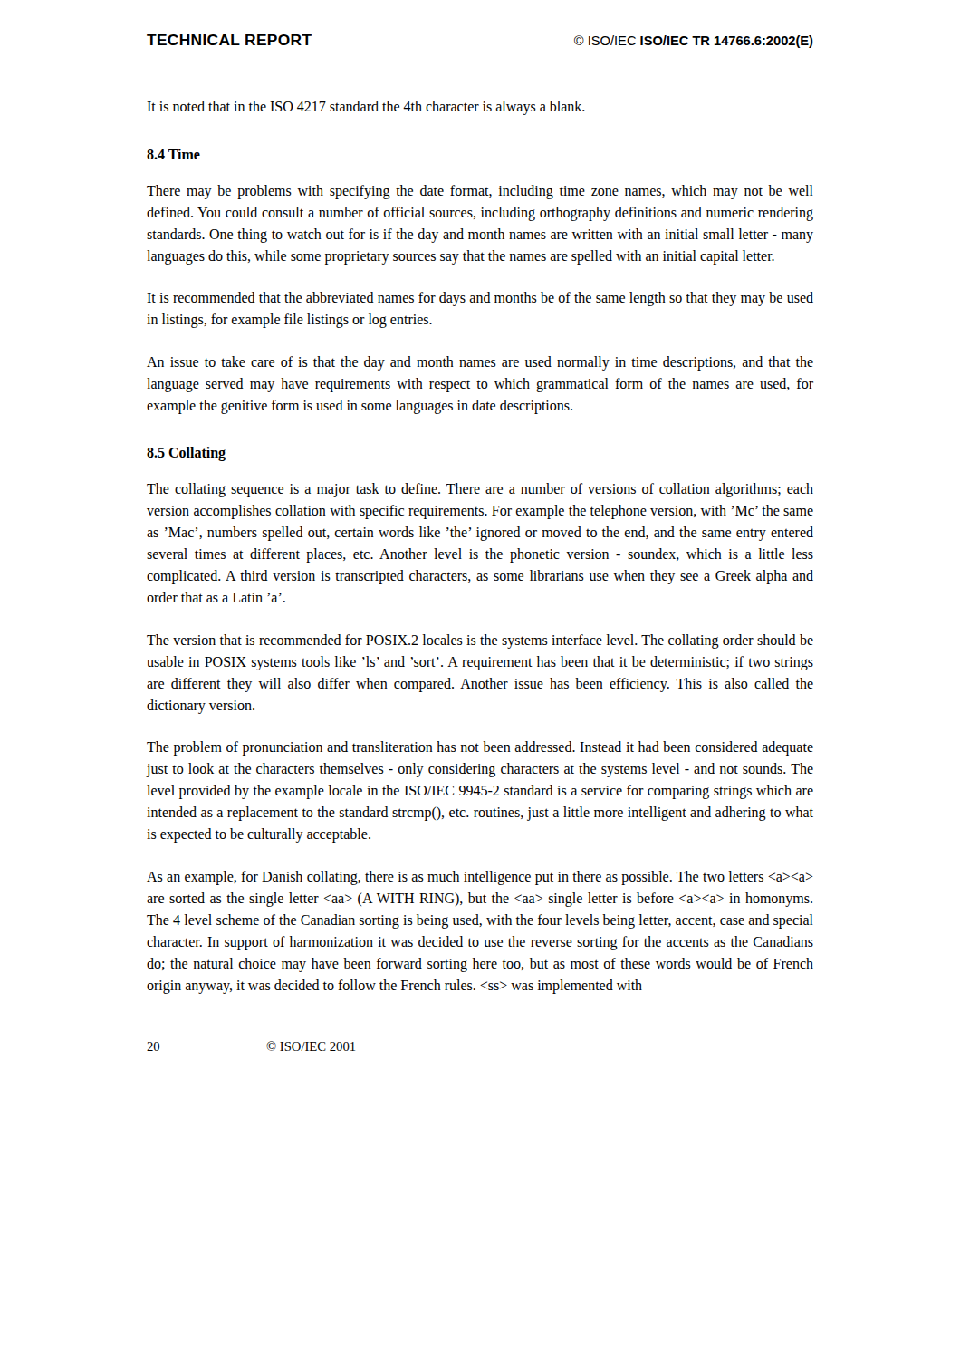TECHNICAL REPORT
© ISO/IEC ISO/IEC TR 14766.6:2002(E)
It is noted that in the ISO 4217 standard the 4th character is always a blank.
8.4 Time
There may be problems with specifying the date format, including time zone names, which may not be well defined. You could consult a number of official sources, including orthography definitions and numeric rendering standards. One thing to watch out for is if the day and month names are written with an initial small letter - many languages do this, while some proprietary sources say that the names are spelled with an initial capital letter.
It is recommended that the abbreviated names for days and months be of the same length so that they may be used in listings, for example file listings or log entries.
An issue to take care of is that the day and month names are used normally in time descriptions, and that the language served may have requirements with respect to which grammatical form of the names are used, for example the genitive form is used in some languages in date descriptions.
8.5 Collating
The collating sequence is a major task to define. There are a number of versions of collation algorithms; each version accomplishes collation with specific requirements. For example the telephone version, with ’Mc’ the same as ’Mac’, numbers spelled out, certain words like ’the’ ignored or moved to the end, and the same entry entered several times at different places, etc. Another level is the phonetic version - soundex, which is a little less complicated. A third version is transcripted characters, as some librarians use when they see a Greek alpha and order that as a Latin ’a’.
The version that is recommended for POSIX.2 locales is the systems interface level. The collating order should be usable in POSIX systems tools like ’ls’ and ’sort’. A requirement has been that it be deterministic; if two strings are different they will also differ when compared. Another issue has been efficiency. This is also called the dictionary version.
The problem of pronunciation and transliteration has not been addressed. Instead it had been considered adequate just to look at the characters themselves - only considering characters at the systems level - and not sounds. The level provided by the example locale in the ISO/IEC 9945-2 standard is a service for comparing strings which are intended as a replacement to the standard strcmp(), etc. routines, just a little more intelligent and adhering to what is expected to be culturally acceptable.
As an example, for Danish collating, there is as much intelligence put in there as possible. The two letters <a><a> are sorted as the single letter <aa> (A WITH RING), but the <aa> single letter is before <a><a> in homonyms. The 4 level scheme of the Canadian sorting is being used, with the four levels being letter, accent, case and special character. In support of harmonization it was decided to use the reverse sorting for the accents as the Canadians do; the natural choice may have been forward sorting here too, but as most of these words would be of French origin anyway, it was decided to follow the French rules. <ss> was implemented with
20 © ISO/IEC 2001